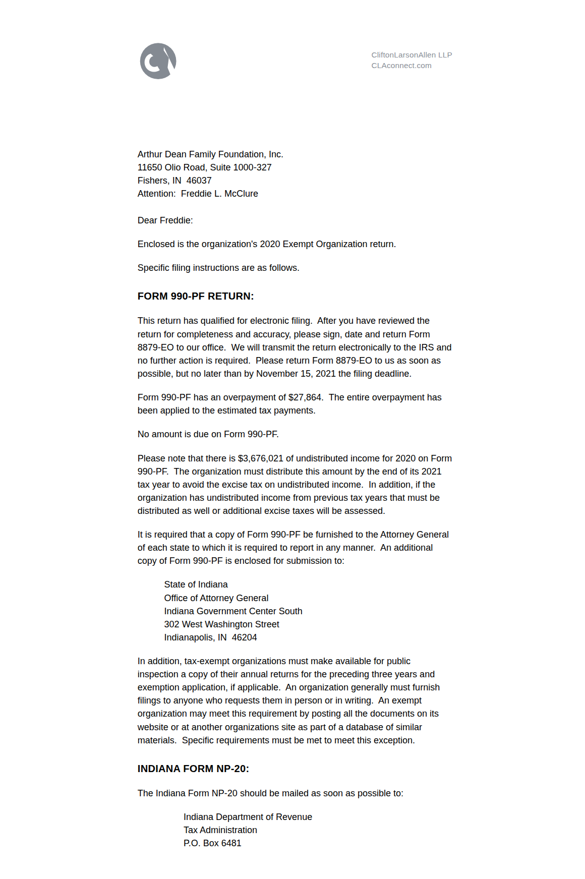CliftonLarsonAllen LLP CLAconnect.com
Arthur Dean Family Foundation, Inc.
11650 Olio Road, Suite 1000-327
Fishers, IN 46037
Attention: Freddie L. McClure
Dear Freddie:
Enclosed is the organization's 2020 Exempt Organization return.
Specific filing instructions are as follows.
FORM 990-PF RETURN:
This return has qualified for electronic filing. After you have reviewed the return for completeness and accuracy, please sign, date and return Form 8879-EO to our office. We will transmit the return electronically to the IRS and no further action is required. Please return Form 8879-EO to us as soon as possible, but no later than by November 15, 2021 the filing deadline.
Form 990-PF has an overpayment of $27,864. The entire overpayment has been applied to the estimated tax payments.
No amount is due on Form 990-PF.
Please note that there is $3,676,021 of undistributed income for 2020 on Form 990-PF. The organization must distribute this amount by the end of its 2021 tax year to avoid the excise tax on undistributed income. In addition, if the organization has undistributed income from previous tax years that must be distributed as well or additional excise taxes will be assessed.
It is required that a copy of Form 990-PF be furnished to the Attorney General of each state to which it is required to report in any manner. An additional copy of Form 990-PF is enclosed for submission to:
State of Indiana
Office of Attorney General
Indiana Government Center South
302 West Washington Street
Indianapolis, IN 46204
In addition, tax-exempt organizations must make available for public inspection a copy of their annual returns for the preceding three years and exemption application, if applicable. An organization generally must furnish filings to anyone who requests them in person or in writing. An exempt organization may meet this requirement by posting all the documents on its website or at another organizations site as part of a database of similar materials. Specific requirements must be met to meet this exception.
INDIANA FORM NP-20:
The Indiana Form NP-20 should be mailed as soon as possible to:
Indiana Department of Revenue
Tax Administration
P.O. Box 6481